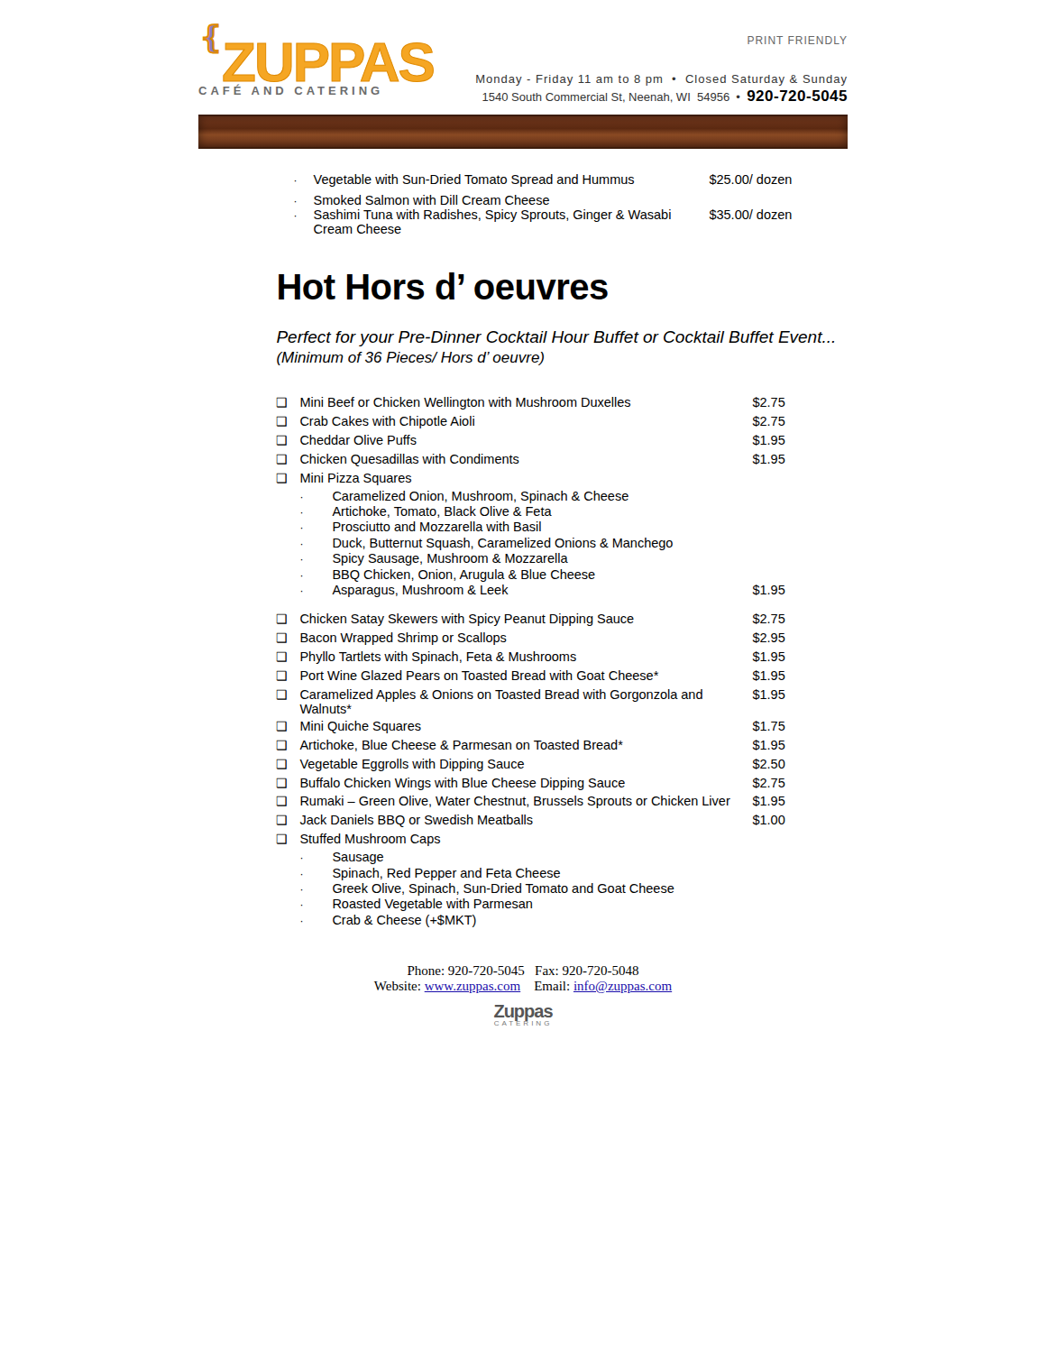❴ZUPPAS
CAFÉ AND CATERING
PRINT FRIENDLY
Monday - Friday 11 am to 8 pm • Closed Saturday & Sunday
1540 South Commercial St, Neenah, WI 54956 • 920-720-5045
·
Vegetable with Sun-Dried Tomato Spread and Hummus
$25.00/ dozen
·
Smoked Salmon with Dill Cream Cheese
·
Sashimi Tuna with Radishes, Spicy Sprouts, Ginger & Wasabi Cream Cheese
$35.00/ dozen
Hot Hors d’ oeuvres
Perfect for your Pre-Dinner Cocktail Hour Buffet or Cocktail Buffet Event...
(Minimum of 36 Pieces/ Hors d’ oeuvre)
Mini Beef or Chicken Wellington with Mushroom Duxelles
$2.75
Crab Cakes with Chipotle Aioli
$2.75
Cheddar Olive Puffs
$1.95
Chicken Quesadillas with Condiments
$1.95
Mini Pizza Squares
·
Caramelized Onion, Mushroom, Spinach & Cheese
·
Artichoke, Tomato, Black Olive & Feta
·
Prosciutto and Mozzarella with Basil
·
Duck, Butternut Squash, Caramelized Onions & Manchego
·
Spicy Sausage, Mushroom & Mozzarella
·
BBQ Chicken, Onion, Arugula & Blue Cheese
·
Asparagus, Mushroom & Leek
$1.95
Chicken Satay Skewers with Spicy Peanut Dipping Sauce
$2.75
Bacon Wrapped Shrimp or Scallops
$2.95
Phyllo Tartlets with Spinach, Feta & Mushrooms
$1.95
Port Wine Glazed Pears on Toasted Bread with Goat Cheese*
$1.95
Caramelized Apples & Onions on Toasted Bread with Gorgonzola and Walnuts*
$1.95
Mini Quiche Squares
$1.75
Artichoke, Blue Cheese & Parmesan on Toasted Bread*
$1.95
Vegetable Eggrolls with Dipping Sauce
$2.50
Buffalo Chicken Wings with Blue Cheese Dipping Sauce
$2.75
Rumaki – Green Olive, Water Chestnut, Brussels Sprouts or Chicken Liver
$1.95
Jack Daniels BBQ or Swedish Meatballs
$1.00
Stuffed Mushroom Caps
·
Sausage
·
Spinach, Red Pepper and Feta Cheese
·
Greek Olive, Spinach, Sun-Dried Tomato and Goat Cheese
·
Roasted Vegetable with Parmesan
·
Crab & Cheese (+$MKT)
Phone: 920-720-5045 Fax: 920-720-5048
Website: www.zuppas.com Email: info@zuppas.com
ZuppasCATERING